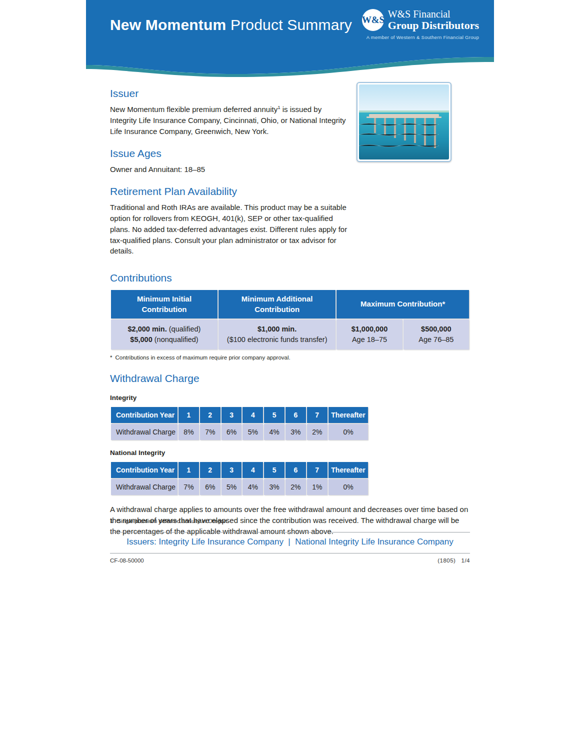New Momentum Product Summary
W&S W&S Financial
Group Distributors A member of Western & Southern Financial Group
Issuer
New Momentum flexible premium deferred annuity1 is issued by Integrity Life Insurance Company, Cincinnati, Ohio, or National Integrity Life Insurance Company, Greenwich, New York.
Issue Ages
Owner and Annuitant: 18–85
Retirement Plan Availability
Traditional and Roth IRAs are available. This product may be a suitable option for rollovers from KEOGH, 401(k), SEP or other tax-qualified plans. No added tax-deferred advantages exist. Different rules apply for tax-qualified plans. Consult your plan administrator or tax advisor for details.
Contributions
| Minimum Initial Contribution | Minimum Additional Contribution | Maximum Contribution* |
| --- | --- | --- |
| $2,000 min. (qualified) $5,000 (nonqualified) | $1,000 min. ($100 electronic funds transfer) | $1,000,000 Age 18–75 | $500,000 Age 76–85 |
*Contributions in excess of maximum require prior company approval.
Withdrawal Charge
Integrity
| Contribution Year | 1 | 2 | 3 | 4 | 5 | 6 | 7 | Thereafter |
| --- | --- | --- | --- | --- | --- | --- | --- | --- |
| Withdrawal Charge | 8% | 7% | 6% | 5% | 4% | 3% | 2% | 0% |
National Integrity
| Contribution Year | 1 | 2 | 3 | 4 | 5 | 6 | 7 | Thereafter |
| --- | --- | --- | --- | --- | --- | --- | --- | --- |
| Withdrawal Charge | 7% | 6% | 5% | 4% | 3% | 2% | 1% | 0% |
A withdrawal charge applies to amounts over the free withdrawal amount and decreases over time based on the number of years that have elapsed since the contribution was received. The withdrawal charge will be the percentages of the applicable withdrawal amount shown above.
1 Single premium deferred annuity in Oregon.
Issuers: Integrity Life Insurance Company | National Integrity Life Insurance Company
CF-08-50000 (1805) 1/4